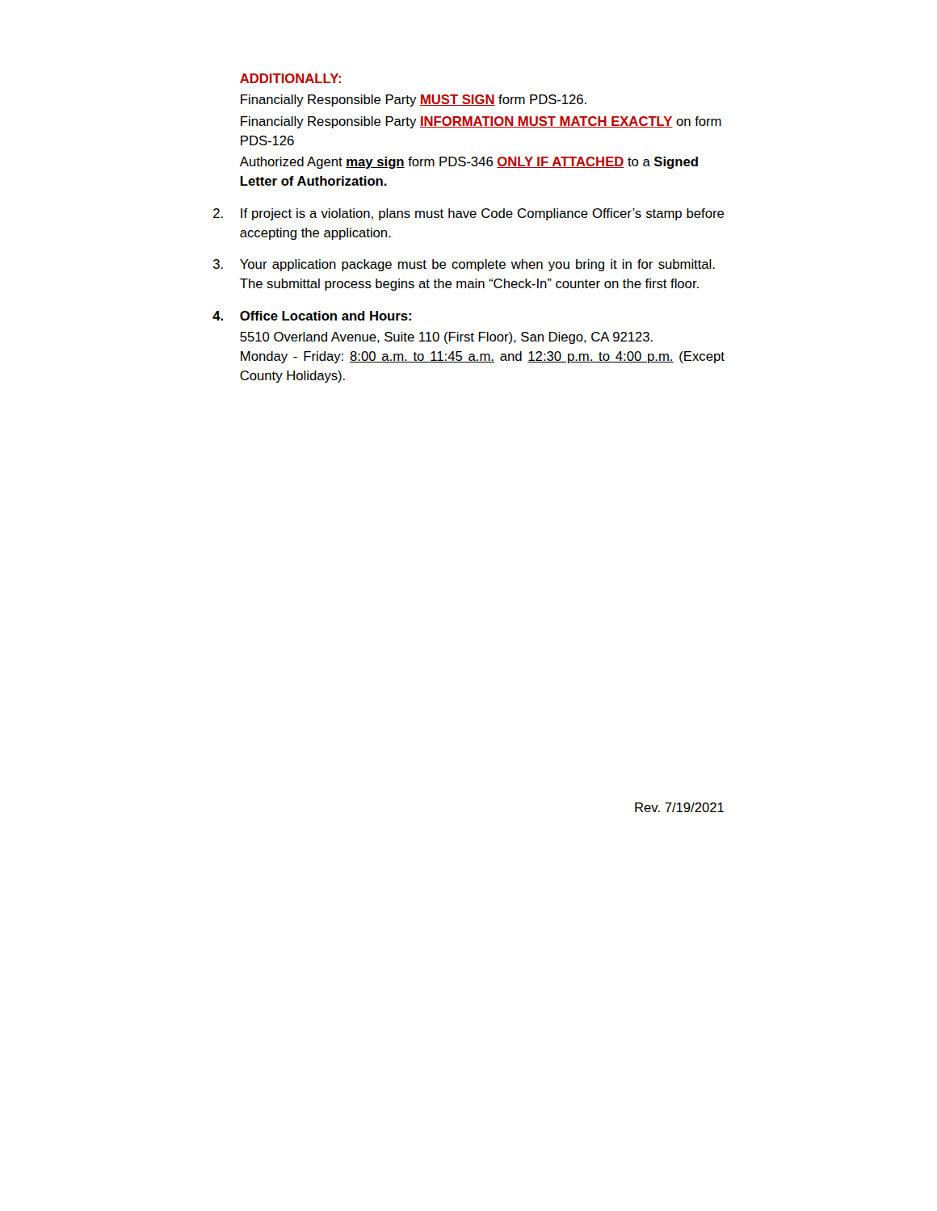ADDITIONALLY:
Financially Responsible Party MUST SIGN form PDS-126.
Financially Responsible Party INFORMATION MUST MATCH EXACTLY on form PDS-126
Authorized Agent may sign form PDS-346 ONLY IF ATTACHED to a Signed Letter of Authorization.
2. If project is a violation, plans must have Code Compliance Officer’s stamp before accepting the application.
3. Your application package must be complete when you bring it in for submittal. The submittal process begins at the main “Check-In” counter on the first floor.
4. Office Location and Hours:
5510 Overland Avenue, Suite 110 (First Floor), San Diego, CA 92123.
Monday - Friday: 8:00 a.m. to 11:45 a.m. and 12:30 p.m. to 4:00 p.m. (Except County Holidays).
Rev. 7/19/2021